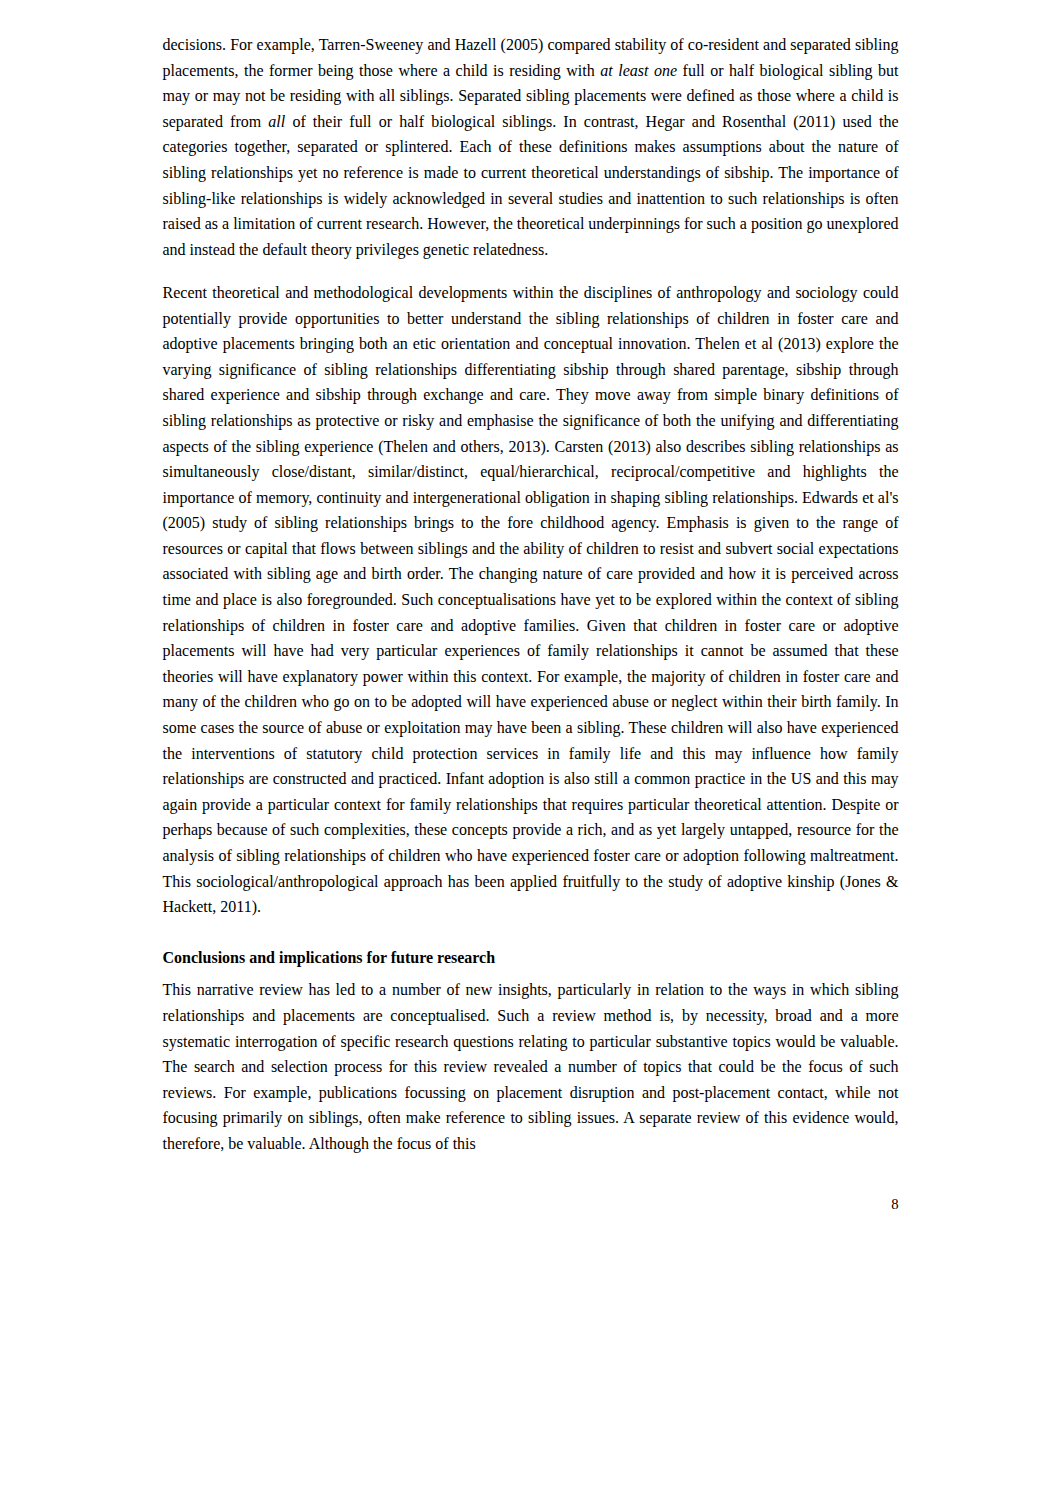decisions. For example, Tarren-Sweeney and Hazell (2005) compared stability of co-resident and separated sibling placements, the former being those where a child is residing with at least one full or half biological sibling but may or may not be residing with all siblings. Separated sibling placements were defined as those where a child is separated from all of their full or half biological siblings. In contrast, Hegar and Rosenthal (2011) used the categories together, separated or splintered. Each of these definitions makes assumptions about the nature of sibling relationships yet no reference is made to current theoretical understandings of sibship. The importance of sibling-like relationships is widely acknowledged in several studies and inattention to such relationships is often raised as a limitation of current research. However, the theoretical underpinnings for such a position go unexplored and instead the default theory privileges genetic relatedness.
Recent theoretical and methodological developments within the disciplines of anthropology and sociology could potentially provide opportunities to better understand the sibling relationships of children in foster care and adoptive placements bringing both an etic orientation and conceptual innovation. Thelen et al (2013) explore the varying significance of sibling relationships differentiating sibship through shared parentage, sibship through shared experience and sibship through exchange and care. They move away from simple binary definitions of sibling relationships as protective or risky and emphasise the significance of both the unifying and differentiating aspects of the sibling experience (Thelen and others, 2013). Carsten (2013) also describes sibling relationships as simultaneously close/distant, similar/distinct, equal/hierarchical, reciprocal/competitive and highlights the importance of memory, continuity and intergenerational obligation in shaping sibling relationships. Edwards et al's (2005) study of sibling relationships brings to the fore childhood agency. Emphasis is given to the range of resources or capital that flows between siblings and the ability of children to resist and subvert social expectations associated with sibling age and birth order. The changing nature of care provided and how it is perceived across time and place is also foregrounded. Such conceptualisations have yet to be explored within the context of sibling relationships of children in foster care and adoptive families. Given that children in foster care or adoptive placements will have had very particular experiences of family relationships it cannot be assumed that these theories will have explanatory power within this context. For example, the majority of children in foster care and many of the children who go on to be adopted will have experienced abuse or neglect within their birth family. In some cases the source of abuse or exploitation may have been a sibling. These children will also have experienced the interventions of statutory child protection services in family life and this may influence how family relationships are constructed and practiced. Infant adoption is also still a common practice in the US and this may again provide a particular context for family relationships that requires particular theoretical attention. Despite or perhaps because of such complexities, these concepts provide a rich, and as yet largely untapped, resource for the analysis of sibling relationships of children who have experienced foster care or adoption following maltreatment. This sociological/anthropological approach has been applied fruitfully to the study of adoptive kinship (Jones & Hackett, 2011).
Conclusions and implications for future research
This narrative review has led to a number of new insights, particularly in relation to the ways in which sibling relationships and placements are conceptualised. Such a review method is, by necessity, broad and a more systematic interrogation of specific research questions relating to particular substantive topics would be valuable. The search and selection process for this review revealed a number of topics that could be the focus of such reviews. For example, publications focussing on placement disruption and post-placement contact, while not focusing primarily on siblings, often make reference to sibling issues. A separate review of this evidence would, therefore, be valuable. Although the focus of this
8